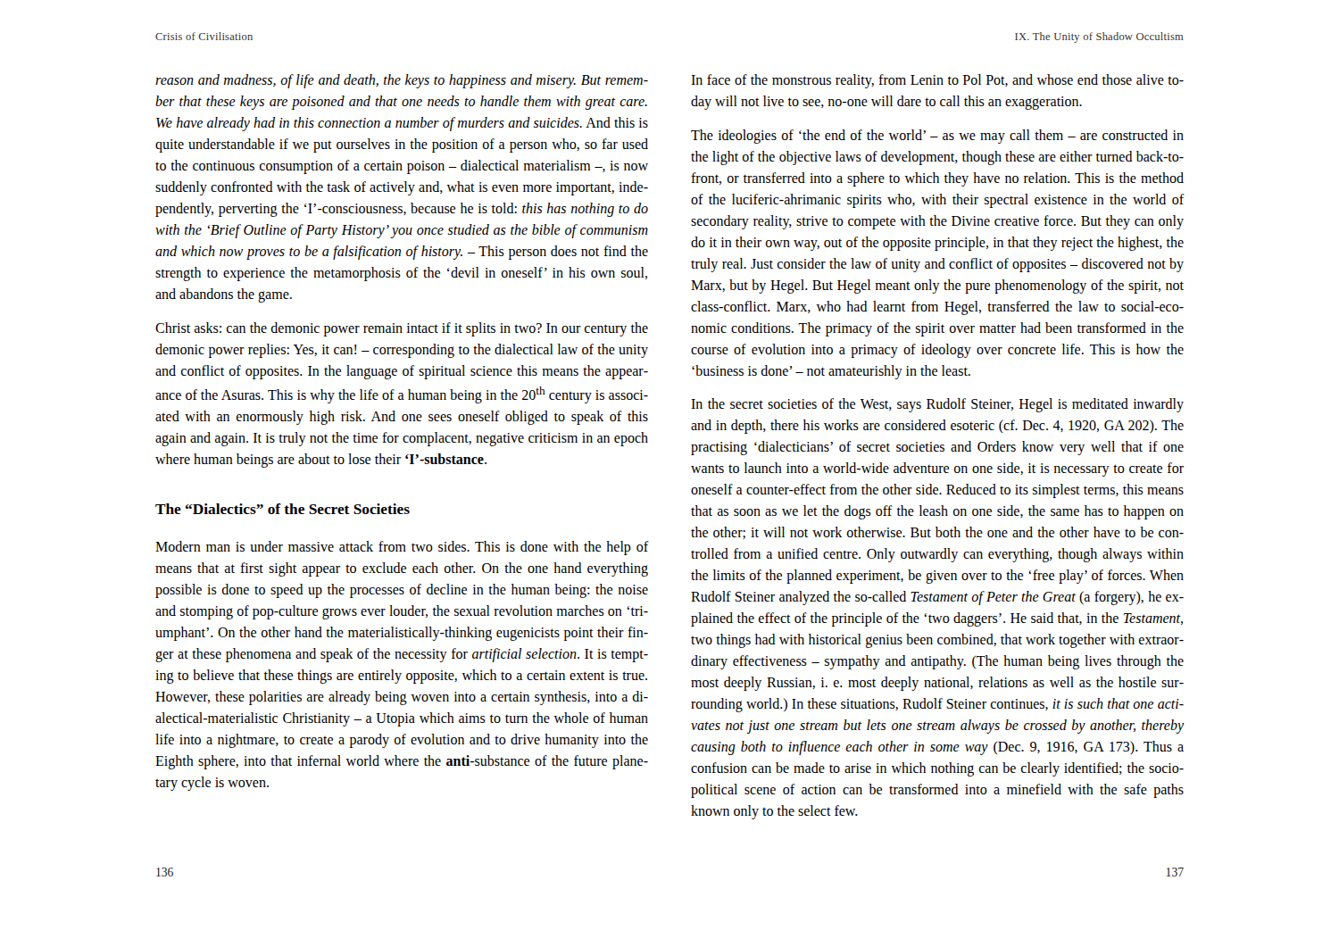Crisis of Civilisation
reason and madness, of life and death, the keys to happiness and misery. But remember that these keys are poisoned and that one needs to handle them with great care. We have already had in this connection a number of murders and suicides. And this is quite understandable if we put ourselves in the position of a person who, so far used to the continuous consumption of a certain poison – dialectical materialism –, is now suddenly confronted with the task of actively and, what is even more important, independently, perverting the ‘I’-consciousness, because he is told: this has nothing to do with the ‘Brief Outline of Party History’ you once studied as the bible of communism and which now proves to be a falsification of history. – This person does not find the strength to experience the metamorphosis of the ‘devil in oneself’ in his own soul, and abandons the game.
Christ asks: can the demonic power remain intact if it splits in two? In our century the demonic power replies: Yes, it can! – corresponding to the dialectical law of the unity and conflict of opposites. In the language of spiritual science this means the appearance of the Asuras. This is why the life of a human being in the 20th century is associated with an enormously high risk. And one sees oneself obliged to speak of this again and again. It is truly not the time for complacent, negative criticism in an epoch where human beings are about to lose their ‘I’-substance.
The “Dialectics” of the Secret Societies
Modern man is under massive attack from two sides. This is done with the help of means that at first sight appear to exclude each other. On the one hand everything possible is done to speed up the processes of decline in the human being: the noise and stomping of pop-culture grows ever louder, the sexual revolution marches on ‘triumphant’. On the other hand the materialistically-thinking eugenicists point their finger at these phenomena and speak of the necessity for artificial selection. It is tempting to believe that these things are entirely opposite, which to a certain extent is true. However, these polarities are already being woven into a certain synthesis, into a dialectical-materialistic Christianity – a Utopia which aims to turn the whole of human life into a nightmare, to create a parody of evolution and to drive humanity into the Eighth sphere, into that infernal world where the anti-substance of the future planetary cycle is woven.
136
IX. The Unity of Shadow Occultism
In face of the monstrous reality, from Lenin to Pol Pot, and whose end those alive today will not live to see, no-one will dare to call this an exaggeration.
The ideologies of ‘the end of the world’ – as we may call them – are constructed in the light of the objective laws of development, though these are either turned back-to-front, or transferred into a sphere to which they have no relation. This is the method of the luciferic-ahrimanic spirits who, with their spectral existence in the world of secondary reality, strive to compete with the Divine creative force. But they can only do it in their own way, out of the opposite principle, in that they reject the highest, the truly real. Just consider the law of unity and conflict of opposites – discovered not by Marx, but by Hegel. But Hegel meant only the pure phenomenology of the spirit, not class-conflict. Marx, who had learnt from Hegel, transferred the law to social-economic conditions. The primacy of the spirit over matter had been transformed in the course of evolution into a primacy of ideology over concrete life. This is how the ‘business is done’ – not amateurishly in the least.
In the secret societies of the West, says Rudolf Steiner, Hegel is meditated inwardly and in depth, there his works are considered esoteric (cf. Dec. 4, 1920, GA 202). The practising ‘dialecticians’ of secret societies and Orders know very well that if one wants to launch into a world-wide adventure on one side, it is necessary to create for oneself a counter-effect from the other side. Reduced to its simplest terms, this means that as soon as we let the dogs off the leash on one side, the same has to happen on the other; it will not work otherwise. But both the one and the other have to be controlled from a unified centre. Only outwardly can everything, though always within the limits of the planned experiment, be given over to the ‘free play’ of forces. When Rudolf Steiner analyzed the so-called Testament of Peter the Great (a forgery), he explained the effect of the principle of the ‘two daggers’. He said that, in the Testament, two things had with historical genius been combined, that work together with extraordinary effectiveness – sympathy and antipathy. (The human being lives through the most deeply Russian, i. e. most deeply national, relations as well as the hostile surrounding world.) In these situations, Rudolf Steiner continues, it is such that one activates not just one stream but lets one stream always be crossed by another, thereby causing both to influence each other in some way (Dec. 9, 1916, GA 173). Thus a confusion can be made to arise in which nothing can be clearly identified; the socio-political scene of action can be transformed into a minefield with the safe paths known only to the select few.
137